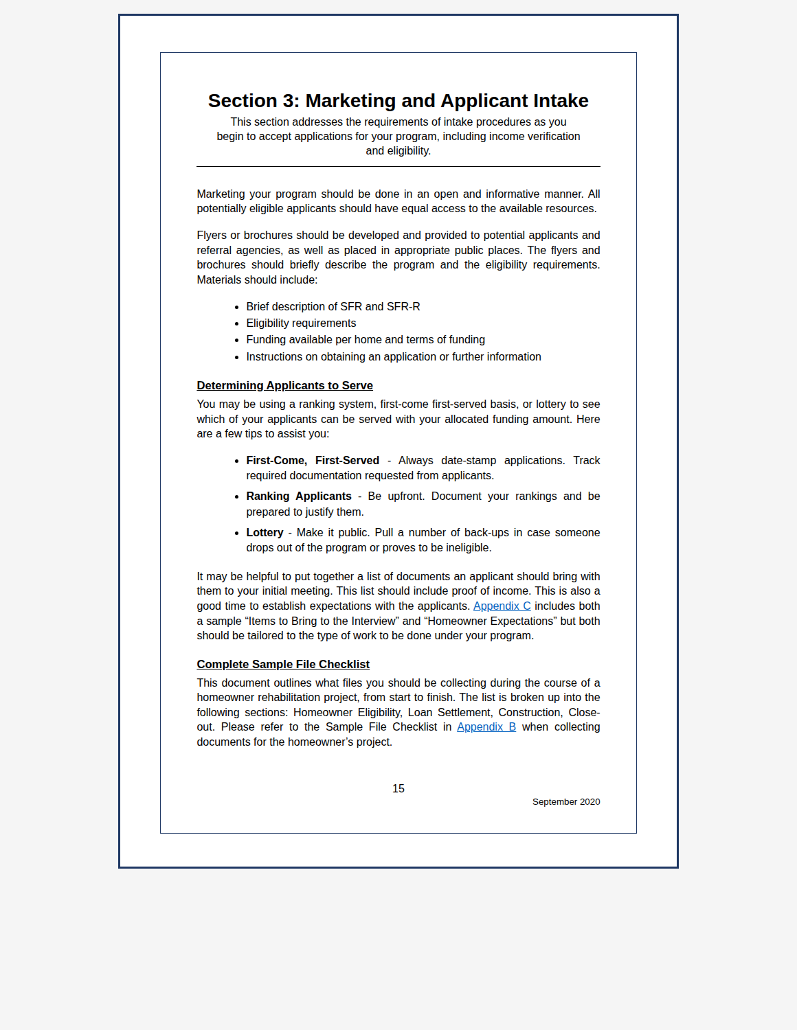Section 3: Marketing and Applicant Intake
This section addresses the requirements of intake procedures as you begin to accept applications for your program, including income verification and eligibility.
Marketing your program should be done in an open and informative manner. All potentially eligible applicants should have equal access to the available resources.
Flyers or brochures should be developed and provided to potential applicants and referral agencies, as well as placed in appropriate public places. The flyers and brochures should briefly describe the program and the eligibility requirements. Materials should include:
Brief description of SFR and SFR-R
Eligibility requirements
Funding available per home and terms of funding
Instructions on obtaining an application or further information
Determining Applicants to Serve
You may be using a ranking system, first-come first-served basis, or lottery to see which of your applicants can be served with your allocated funding amount. Here are a few tips to assist you:
First-Come, First-Served - Always date-stamp applications. Track required documentation requested from applicants.
Ranking Applicants - Be upfront. Document your rankings and be prepared to justify them.
Lottery - Make it public. Pull a number of back-ups in case someone drops out of the program or proves to be ineligible.
It may be helpful to put together a list of documents an applicant should bring with them to your initial meeting. This list should include proof of income. This is also a good time to establish expectations with the applicants. Appendix C includes both a sample “Items to Bring to the Interview” and “Homeowner Expectations” but both should be tailored to the type of work to be done under your program.
Complete Sample File Checklist
This document outlines what files you should be collecting during the course of a homeowner rehabilitation project, from start to finish. The list is broken up into the following sections: Homeowner Eligibility, Loan Settlement, Construction, Close-out. Please refer to the Sample File Checklist in Appendix B when collecting documents for the homeowner’s project.
15
September 2020